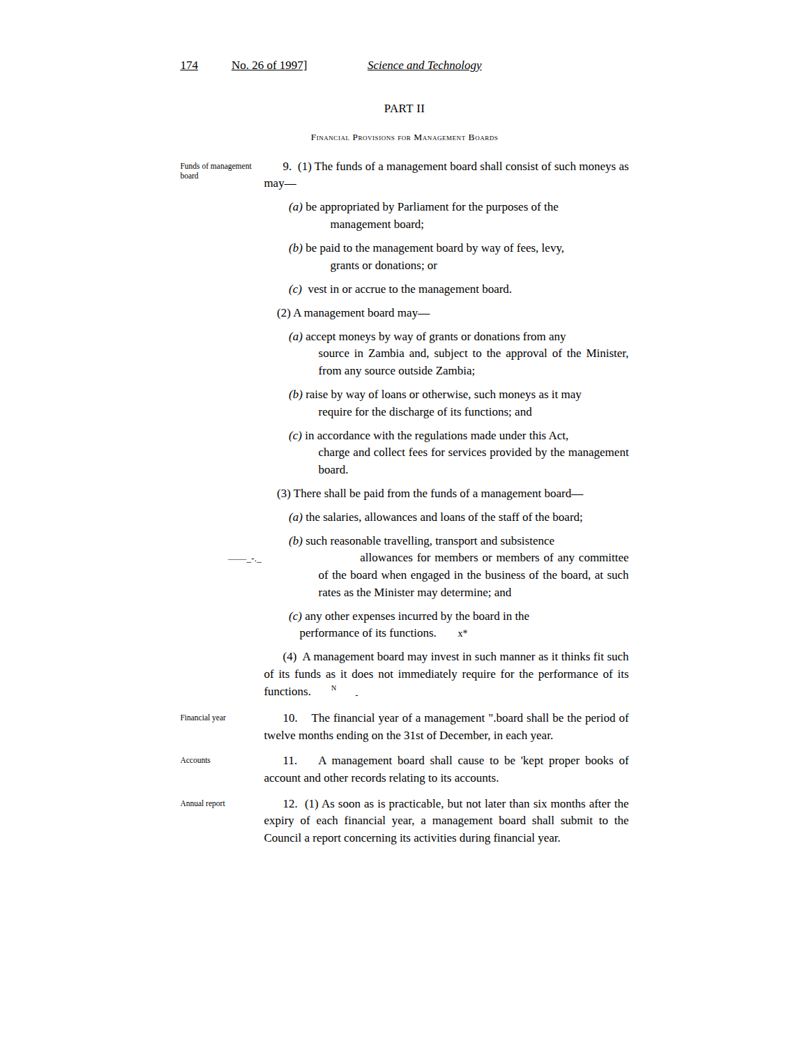174 No. 26 of 1997] Science and Technology
PART II
Financial Provisions for Management Boards
Funds of management board
9. (1) The funds of a management board shall consist of such moneys as may—
(a) be appropriated by Parliament for the purposes of the management board;
(b) be paid to the management board by way of fees, levy, grants or donations; or
(c) vest in or accrue to the management board.
(2) A management board may—
(a) accept moneys by way of grants or donations from any source in Zambia and, subject to the approval of the Minister, from any source outside Zambia;
(b) raise by way of loans or otherwise, such moneys as it may require for the discharge of its functions; and
(c) in accordance with the regulations made under this Act, charge and collect fees for services provided by the management board.
(3) There shall be paid from the funds of a management board—
(a) the salaries, allowances and loans of the staff of the board;
(b) such reasonable travelling, transport and subsistence ——_-._ allowances for members or members of any committee of the board when engaged in the business of the board, at such rates as the Minister may determine; and
(c) any other expenses incurred by the board in the performance of its functions.x*
(4) A management board may invest in such manner as it thinks fit such of its funds as it does not immediately require for the performance of its functions.N-
Financial year
10. The financial year of a management ".board shall be the period of twelve months ending on the 31st of December, in each year.
Accounts
11. A management board shall cause to be 'kept proper books of account and other records relating to its accounts.
Annual report
12. (1) As soon as is practicable, but not later than six months after the expiry of each financial year, a management board shall submit to the Council a report concerning its activities during financial year.